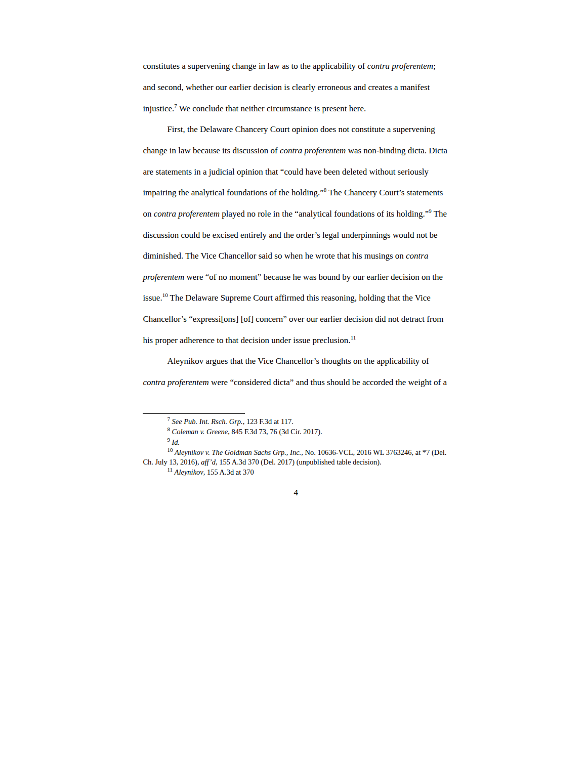constitutes a supervening change in law as to the applicability of contra proferentem; and second, whether our earlier decision is clearly erroneous and creates a manifest injustice.7 We conclude that neither circumstance is present here.
First, the Delaware Chancery Court opinion does not constitute a supervening change in law because its discussion of contra proferentem was non-binding dicta. Dicta are statements in a judicial opinion that “could have been deleted without seriously impairing the analytical foundations of the holding.”8 The Chancery Court’s statements on contra proferentem played no role in the “analytical foundations of its holding.”9 The discussion could be excised entirely and the order’s legal underpinnings would not be diminished. The Vice Chancellor said so when he wrote that his musings on contra proferentem were “of no moment” because he was bound by our earlier decision on the issue.10 The Delaware Supreme Court affirmed this reasoning, holding that the Vice Chancellor’s “expressi[ons] [of] concern” over our earlier decision did not detract from his proper adherence to that decision under issue preclusion.11
Aleynikov argues that the Vice Chancellor’s thoughts on the applicability of contra proferentem were “considered dicta” and thus should be accorded the weight of a
7 See Pub. Int. Rsch. Grp., 123 F.3d at 117.
8 Coleman v. Greene, 845 F.3d 73, 76 (3d Cir. 2017).
9 Id.
10 Aleynikov v. The Goldman Sachs Grp., Inc., No. 10636-VCL, 2016 WL 3763246, at *7 (Del. Ch. July 13, 2016), aff’d, 155 A.3d 370 (Del. 2017) (unpublished table decision).
11 Aleynikov, 155 A.3d at 370
4